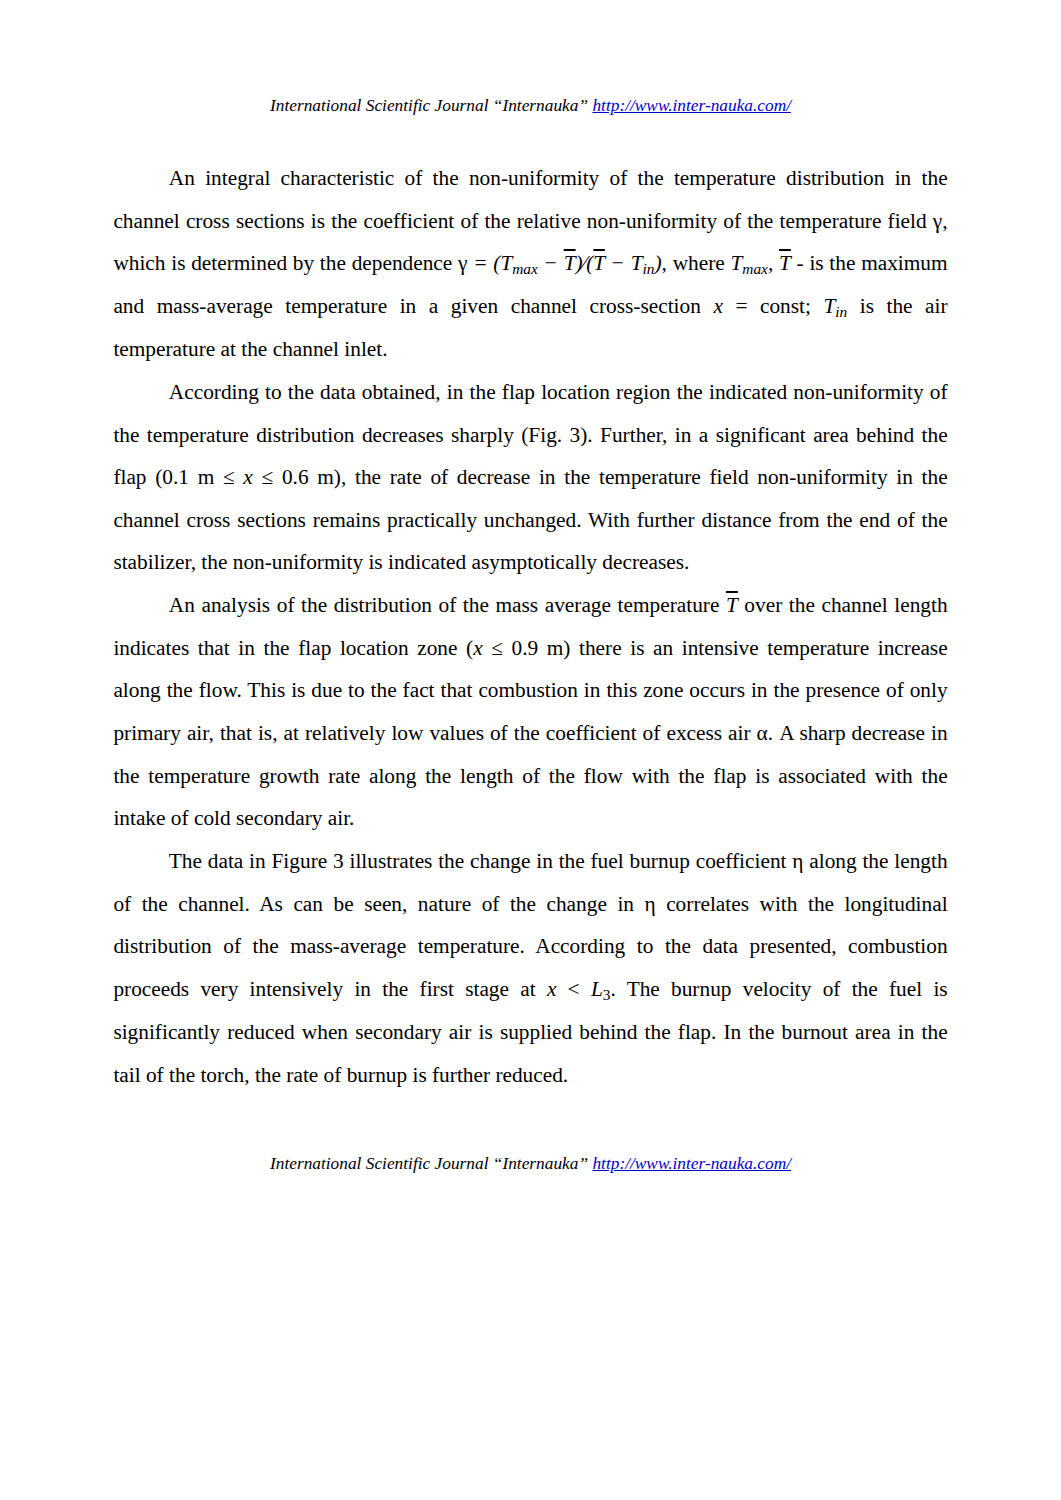International Scientific Journal “Internauka” http://www.inter-nauka.com/
An integral characteristic of the non-uniformity of the temperature distribution in the channel cross sections is the coefficient of the relative non-uniformity of the temperature field γ, which is determined by the dependence γ = (Tmax − T)⁄(T − Tin), where Tmax, T - is the maximum and mass-average temperature in a given channel cross-section x = const; Tin is the air temperature at the channel inlet.
According to the data obtained, in the flap location region the indicated non-uniformity of the temperature distribution decreases sharply (Fig. 3). Further, in a significant area behind the flap (0.1 m ≤ x ≤ 0.6 m), the rate of decrease in the temperature field non-uniformity in the channel cross sections remains practically unchanged. With further distance from the end of the stabilizer, the non-uniformity is indicated asymptotically decreases.
An analysis of the distribution of the mass average temperature T over the channel length indicates that in the flap location zone (x ≤ 0.9 m) there is an intensive temperature increase along the flow. This is due to the fact that combustion in this zone occurs in the presence of only primary air, that is, at relatively low values of the coefficient of excess air α. A sharp decrease in the temperature growth rate along the length of the flow with the flap is associated with the intake of cold secondary air.
The data in Figure 3 illustrates the change in the fuel burnup coefficient η along the length of the channel. As can be seen, nature of the change in η correlates with the longitudinal distribution of the mass-average temperature. According to the data presented, combustion proceeds very intensively in the first stage at x < L3. The burnup velocity of the fuel is significantly reduced when secondary air is supplied behind the flap. In the burnout area in the tail of the torch, the rate of burnup is further reduced.
International Scientific Journal “Internauka” http://www.inter-nauka.com/